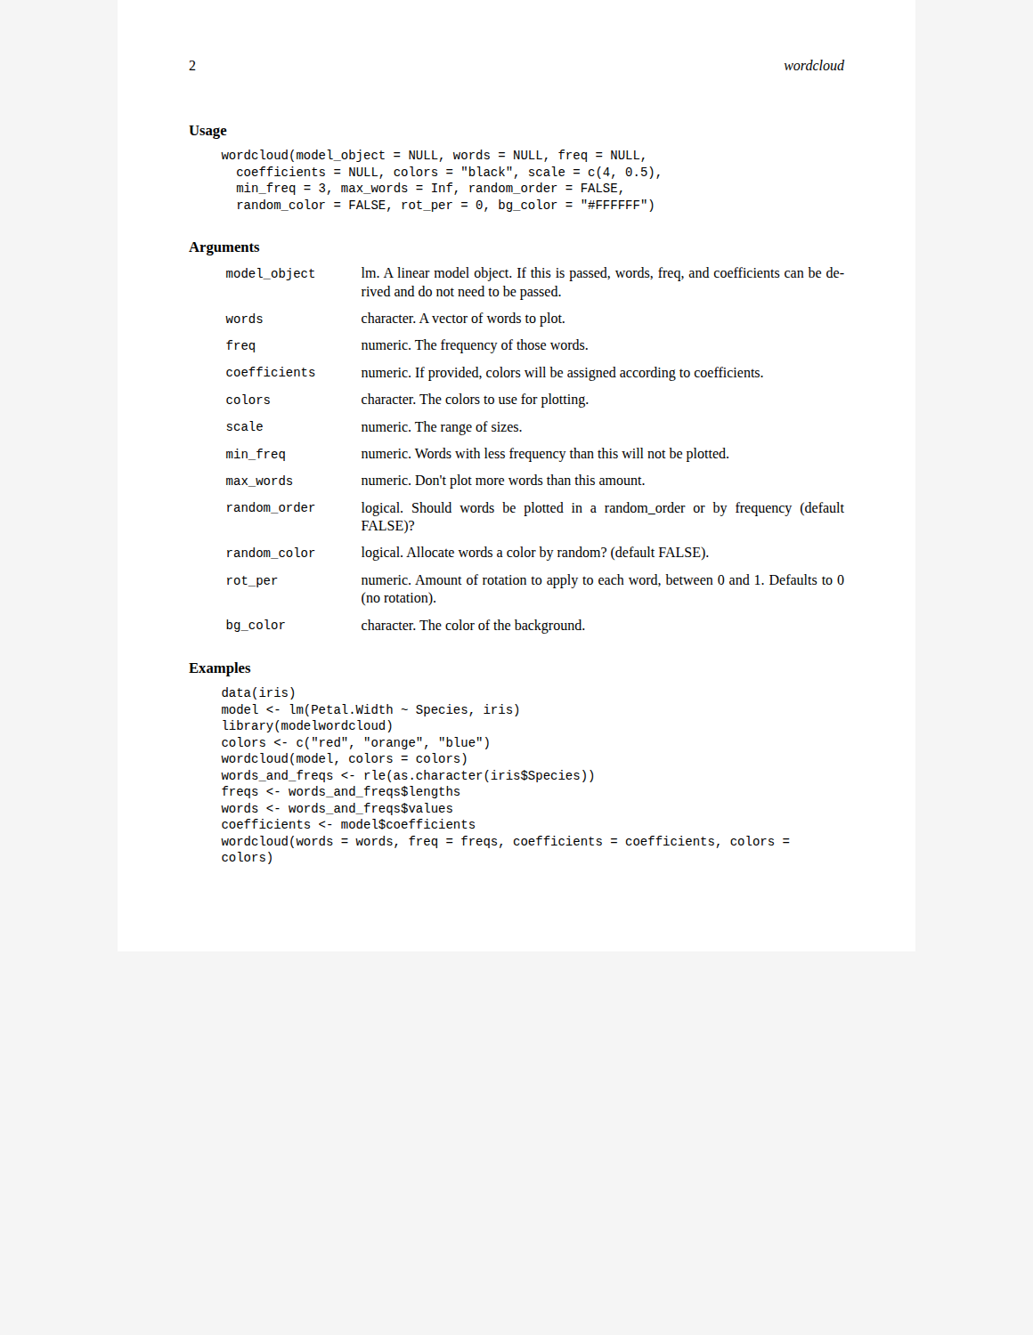2 wordcloud
Usage
wordcloud(model_object = NULL, words = NULL, freq = NULL,
  coefficients = NULL, colors = "black", scale = c(4, 0.5),
  min_freq = 3, max_words = Inf, random_order = FALSE,
  random_color = FALSE, rot_per = 0, bg_color = "#FFFFFF")
Arguments
model_object
lm. A linear model object. If this is passed, words, freq, and coefficients can be derived and do not need to be passed.
words
character. A vector of words to plot.
freq
numeric. The frequency of those words.
coefficients
numeric. If provided, colors will be assigned according to coefficients.
colors
character. The colors to use for plotting.
scale
numeric. The range of sizes.
min_freq
numeric. Words with less frequency than this will not be plotted.
max_words
numeric. Don't plot more words than this amount.
random_order
logical. Should words be plotted in a random_order or by frequency (default FALSE)?
random_color
logical. Allocate words a color by random? (default FALSE).
rot_per
numeric. Amount of rotation to apply to each word, between 0 and 1. Defaults to 0 (no rotation).
bg_color
character. The color of the background.
Examples
data(iris)
model <- lm(Petal.Width ~ Species, iris)
library(modelwordcloud)
colors <- c("red", "orange", "blue")
wordcloud(model, colors = colors)
words_and_freqs <- rle(as.character(iris$Species))
freqs <- words_and_freqs$lengths
words <- words_and_freqs$values
coefficients <- model$coefficients
wordcloud(words = words, freq = freqs, coefficients = coefficients, colors = colors)